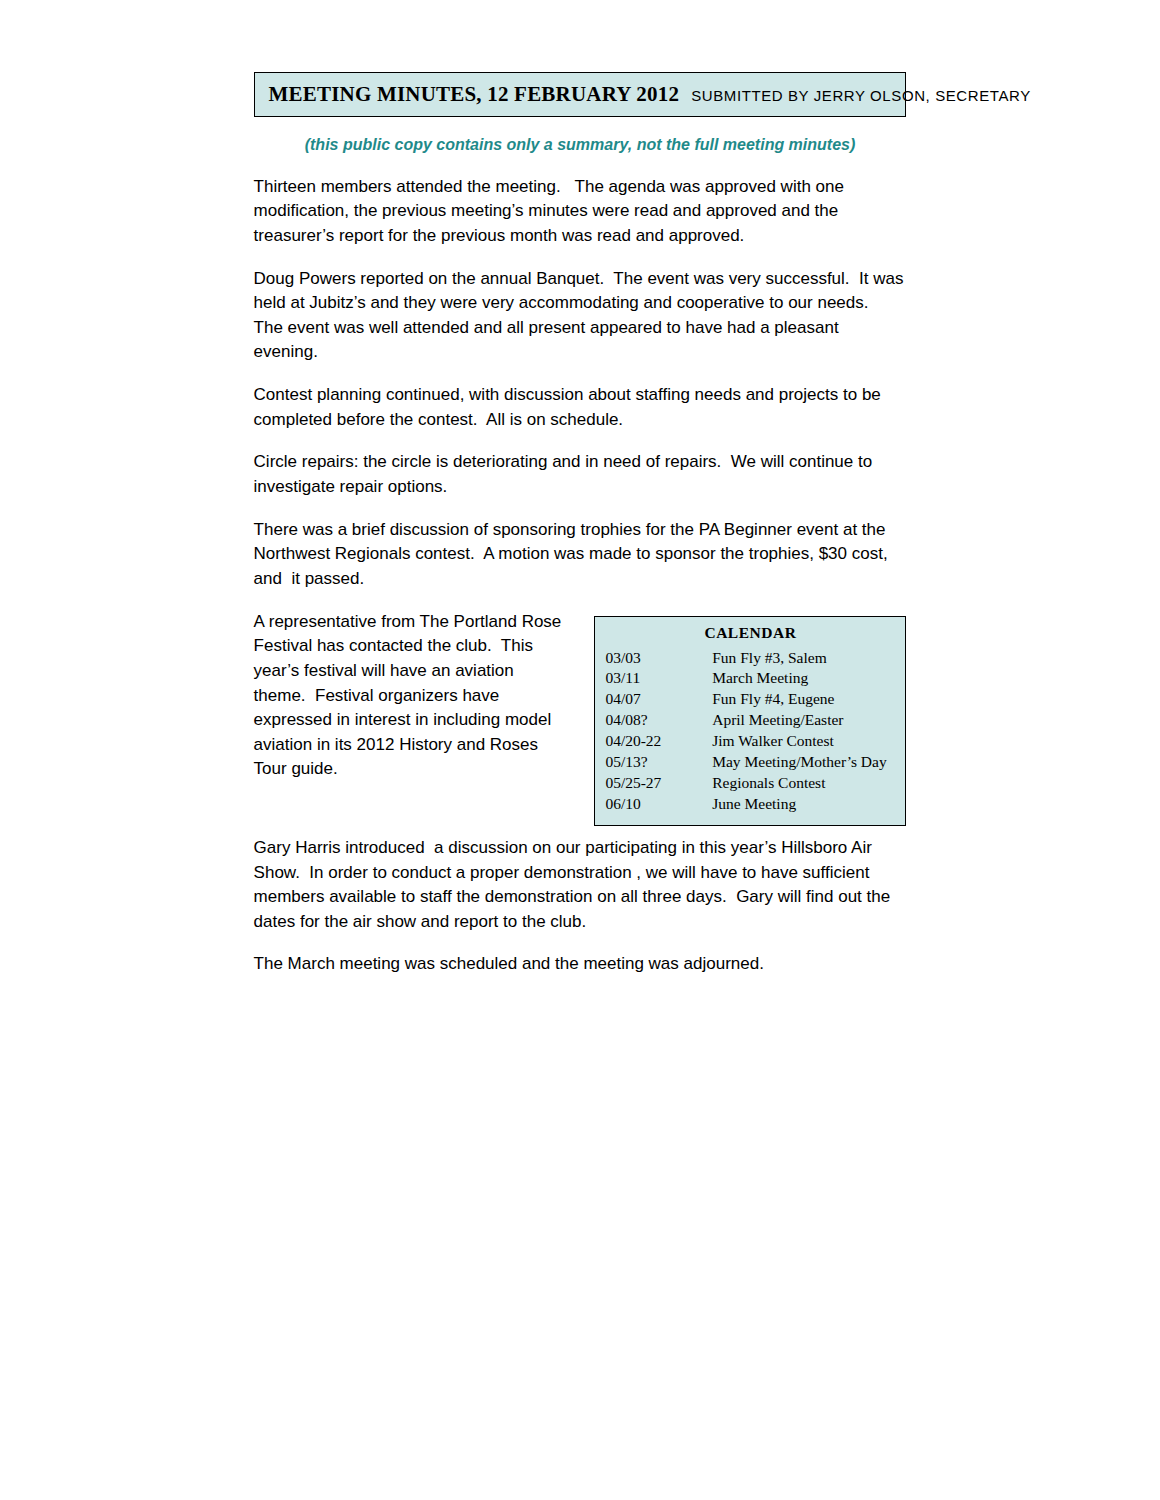MEETING MINUTES, 12 FEBRUARY 2012 Submitted by Jerry Olson, Secretary
(this public copy contains only a summary, not the full meeting minutes)
Thirteen members attended the meeting. The agenda was approved with one modification, the previous meeting’s minutes were read and approved and the treasurer’s report for the previous month was read and approved.
Doug Powers reported on the annual Banquet. The event was very successful. It was held at Jubitz’s and they were very accommodating and cooperative to our needs. The event was well attended and all present appeared to have had a pleasant evening.
Contest planning continued, with discussion about staffing needs and projects to be completed before the contest. All is on schedule.
Circle repairs: the circle is deteriorating and in need of repairs. We will continue to investigate repair options.
There was a brief discussion of sponsoring trophies for the PA Beginner event at the Northwest Regionals contest. A motion was made to sponsor the trophies, $30 cost, and it passed.
CALENDAR
| 03/03 | Fun Fly #3, Salem |
| 03/11 | March Meeting |
| 04/07 | Fun Fly #4, Eugene |
| 04/08? | April Meeting/Easter |
| 04/20-22 | Jim Walker Contest |
| 05/13? | May Meeting/Mother’s Day |
| 05/25-27 | Regionals Contest |
| 06/10 | June Meeting |
A representative from The Portland Rose Festival has contacted the club. This year’s festival will have an aviation theme. Festival organizers have expressed in interest in including model aviation in its 2012 History and Roses Tour guide.
Gary Harris introduced a discussion on our participating in this year’s Hillsboro Air Show. In order to conduct a proper demonstration , we will have to have sufficient members available to staff the demonstration on all three days. Gary will find out the dates for the air show and report to the club.
The March meeting was scheduled and the meeting was adjourned.